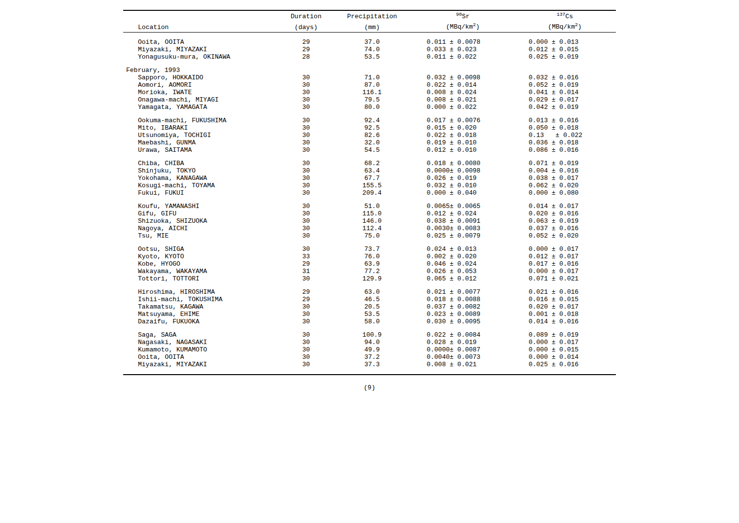| Location | Duration | Precipitation | 90 Sr | 137 Cs |
| --- | --- | --- | --- | --- |
| (days) | (mm) | (MBq/km 2 ) | (MBq/km 2 ) |
| Ooita, OOITA | 29 | 37.0 | 0.011 ± 0.0078 | 0.000 ± 0.013 |
| Miyazaki, MIYAZAKI | 29 | 74.0 | 0.033 ± 0.023 | 0.012 ± 0.015 |
| Yonagusuku-mura, OKINAWA | 28 | 53.5 | 0.011 ± 0.022 | 0.025 ± 0.019 |
| February, 1993 |
| Sapporo, HOKKAIDO | 30 | 71.0 | 0.032 ± 0.0098 | 0.032 ± 0.016 |
| Aomori, AOMORI | 30 | 87.0 | 0.022 ± 0.014 | 0.052 ± 0.019 |
| Morioka, IWATE | 30 | 116.1 | 0.008 ± 0.024 | 0.041 ± 0.014 |
| Onagawa-machi, MIYAGI | 30 | 79.5 | 0.008 ± 0.021 | 0.029 ± 0.017 |
| Yamagata, YAMAGATA | 30 | 80.0 | 0.000 ± 0.022 | 0.042 ± 0.019 |
| Ookuma-machi, FUKUSHIMA | 30 | 92.4 | 0.017 ± 0.0076 | 0.013 ± 0.016 |
| Mito, IBARAKI | 30 | 92.5 | 0.015 ± 0.020 | 0.050 ± 0.018 |
| Utsunomiya, TOCHIGI | 30 | 82.6 | 0.022 ± 0.018 | 0.13 ± 0.022 |
| Maebashi, GUNMA | 30 | 32.0 | 0.019 ± 0.010 | 0.036 ± 0.018 |
| Urawa, SAITAMA | 30 | 54.5 | 0.012 ± 0.010 | 0.086 ± 0.016 |
| Chiba, CHIBA | 30 | 68.2 | 0.018 ± 0.0080 | 0.071 ± 0.019 |
| Shinjuku, TOKYO | 30 | 63.4 | 0.0000± 0.0098 | 0.004 ± 0.016 |
| Yokohama, KANAGAWA | 30 | 67.7 | 0.026 ± 0.019 | 0.038 ± 0.017 |
| Kosugi-machi, TOYAMA | 30 | 155.5 | 0.032 ± 0.010 | 0.062 ± 0.020 |
| Fukui, FUKUI | 30 | 209.4 | 0.000 ± 0.040 | 0.000 ± 0.080 |
| Koufu, YAMANASHI | 30 | 51.0 | 0.0065± 0.0065 | 0.014 ± 0.017 |
| Gifu, GIFU | 30 | 115.0 | 0.012 ± 0.024 | 0.020 ± 0.016 |
| Shizuoka, SHIZUOKA | 30 | 146.0 | 0.038 ± 0.0091 | 0.063 ± 0.019 |
| Nagoya, AICHI | 30 | 112.4 | 0.0030± 0.0083 | 0.037 ± 0.016 |
| Tsu, MIE | 30 | 75.0 | 0.025 ± 0.0079 | 0.052 ± 0.020 |
| Ootsu, SHIGA | 30 | 73.7 | 0.024 ± 0.013 | 0.000 ± 0.017 |
| Kyoto, KYOTO | 33 | 76.0 | 0.002 ± 0.020 | 0.012 ± 0.017 |
| Kobe, HYOGO | 29 | 63.9 | 0.046 ± 0.024 | 0.017 ± 0.016 |
| Wakayama, WAKAYAMA | 31 | 77.2 | 0.026 ± 0.053 | 0.000 ± 0.017 |
| Tottori, TOTTORI | 30 | 129.9 | 0.065 ± 0.012 | 0.071 ± 0.021 |
| Hiroshima, HIROSHIMA | 29 | 63.0 | 0.021 ± 0.0077 | 0.021 ± 0.016 |
| Ishii-machi, TOKUSHIMA | 29 | 46.5 | 0.018 ± 0.0088 | 0.016 ± 0.015 |
| Takamatsu, KAGAWA | 30 | 20.5 | 0.037 ± 0.0082 | 0.020 ± 0.017 |
| Matsuyama, EHIME | 30 | 53.5 | 0.023 ± 0.0089 | 0.001 ± 0.018 |
| Dazaifu, FUKUOKA | 30 | 58.0 | 0.030 ± 0.0095 | 0.014 ± 0.016 |
| Saga, SAGA | 30 | 100.9 | 0.022 ± 0.0084 | 0.089 ± 0.019 |
| Nagasaki, NAGASAKI | 30 | 94.0 | 0.028 ± 0.019 | 0.000 ± 0.017 |
| Kumamoto, KUMAMOTO | 30 | 49.9 | 0.0000± 0.0087 | 0.000 ± 0.015 |
| Ooita, OOITA | 30 | 37.2 | 0.0040± 0.0073 | 0.000 ± 0.014 |
| Miyazaki, MIYAZAKI | 30 | 37.3 | 0.008 ± 0.021 | 0.025 ± 0.016 |
(9)